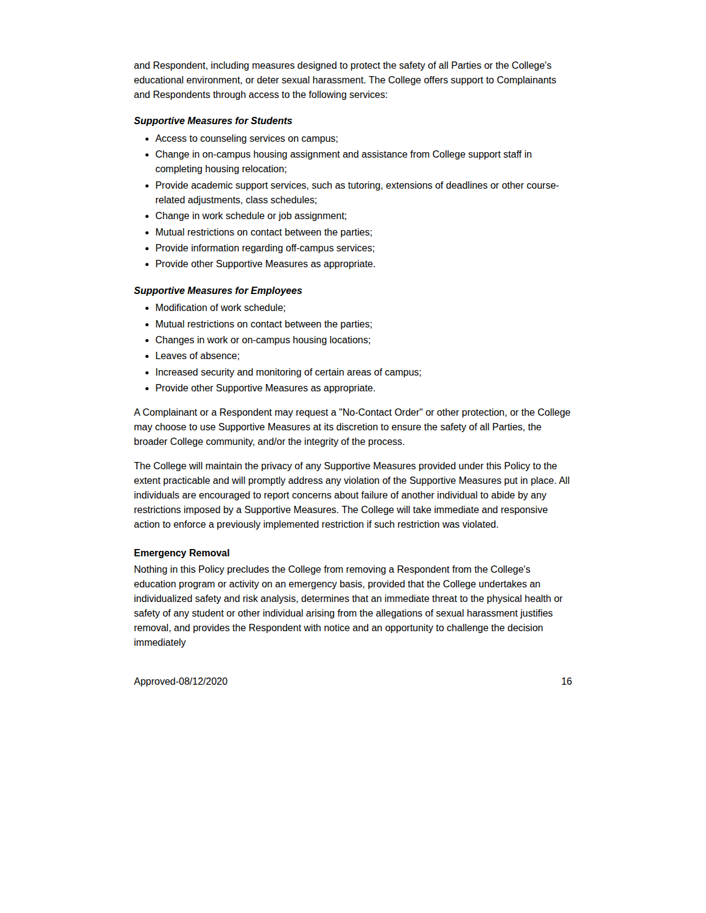and Respondent, including measures designed to protect the safety of all Parties or the College's educational environment, or deter sexual harassment. The College offers support to Complainants and Respondents through access to the following services:
Supportive Measures for Students
Access to counseling services on campus;
Change in on-campus housing assignment and assistance from College support staff in completing housing relocation;
Provide academic support services, such as tutoring, extensions of deadlines or other course-related adjustments, class schedules;
Change in work schedule or job assignment;
Mutual restrictions on contact between the parties;
Provide information regarding off-campus services;
Provide other Supportive Measures as appropriate.
Supportive Measures for Employees
Modification of work schedule;
Mutual restrictions on contact between the parties;
Changes in work or on-campus housing locations;
Leaves of absence;
Increased security and monitoring of certain areas of campus;
Provide other Supportive Measures as appropriate.
A Complainant or a Respondent may request a "No-Contact Order" or other protection, or the College may choose to use Supportive Measures at its discretion to ensure the safety of all Parties, the broader College community, and/or the integrity of the process.
The College will maintain the privacy of any Supportive Measures provided under this Policy to the extent practicable and will promptly address any violation of the Supportive Measures put in place. All individuals are encouraged to report concerns about failure of another individual to abide by any restrictions imposed by a Supportive Measures. The College will take immediate and responsive action to enforce a previously implemented restriction if such restriction was violated.
Emergency Removal
Nothing in this Policy precludes the College from removing a Respondent from the College's education program or activity on an emergency basis, provided that the College undertakes an individualized safety and risk analysis, determines that an immediate threat to the physical health or safety of any student or other individual arising from the allegations of sexual harassment justifies removal, and provides the Respondent with notice and an opportunity to challenge the decision immediately
Approved-08/12/2020 16